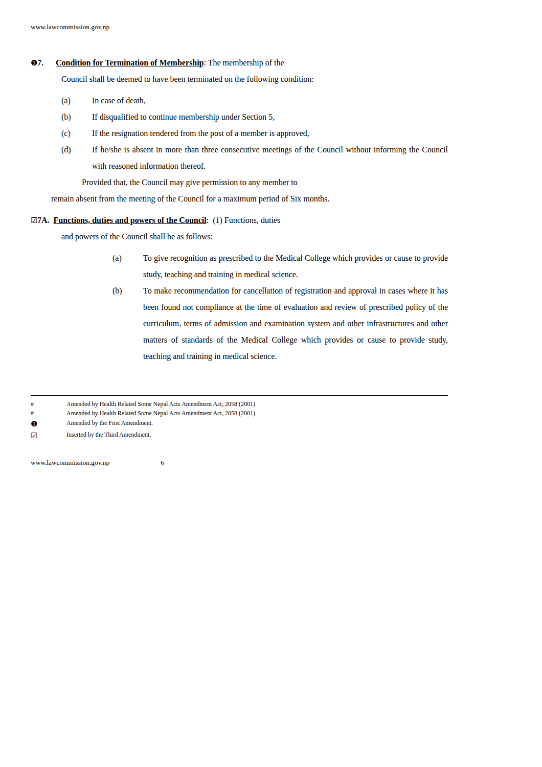www.lawcommission.gov.np
❶7. Condition for Termination of Membership: The membership of the
Council shall be deemed to have been terminated on the following condition:
(a)
In case of death,
(b)
If disqualified to continue membership under Section 5,
(c)
If the resignation tendered from the post of a member is approved,
(d)
If he/she is absent in more than three consecutive meetings of the Council without informing the Council with reasoned information thereof.
Provided that, the Council may give permission to any member to
remain absent from the meeting of the Council for a maximum period of Six months.
☑7A. Functions, duties and powers of the Council: (1) Functions, duties
and powers of the Council shall be as follows:
(a)
To give recognition as prescribed to the Medical College which provides or cause to provide study, teaching and training in medical science.
(b)
To make recommendation for cancellation of registration and approval in cases where it has been found not compliance at the time of evaluation and review of prescribed policy of the curriculum, terms of admission and examination system and other infrastructures and other matters of standards of the Medical College which provides or cause to provide study, teaching and training in medical science.
#
Amended by Health Related Some Nepal Acts Amendment Act, 2058 (2001)
#
Amended by Health Related Some Nepal Acts Amendment Act, 2058 (2001)
❶
Amended by the First Amendment.
☑
Inserted by the Third Amendment.
www.lawcommission.gov.np 6